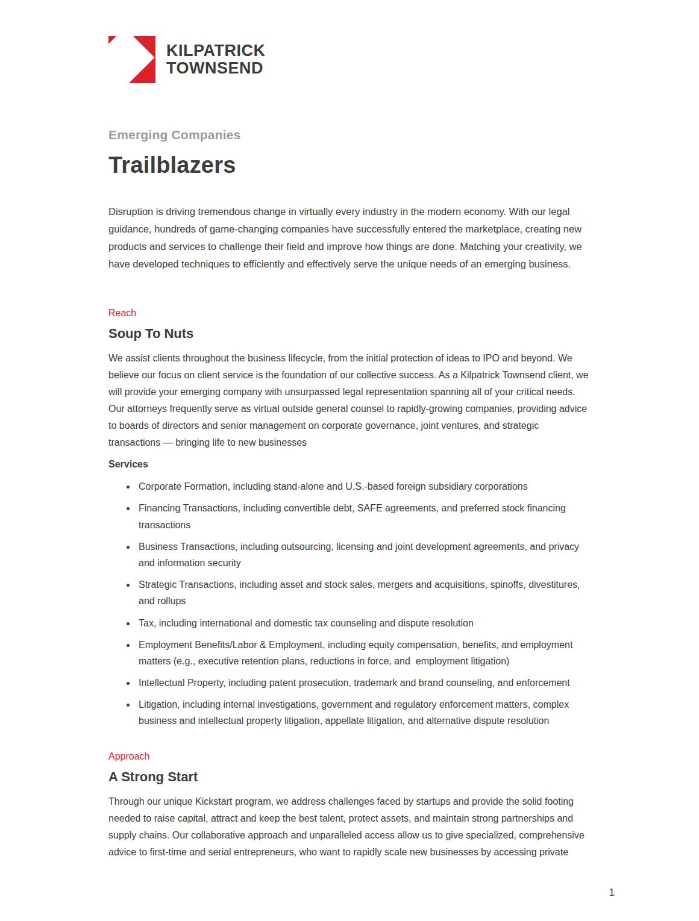Kilpatrick
Townsend
Emerging Companies
Trailblazers
Disruption is driving tremendous change in virtually every industry in the modern economy. With our legal guidance, hundreds of game-changing companies have successfully entered the marketplace, creating new products and services to challenge their field and improve how things are done. Matching your creativity, we have developed techniques to efficiently and effectively serve the unique needs of an emerging business.
Reach
Soup To Nuts
We assist clients throughout the business lifecycle, from the initial protection of ideas to IPO and beyond. We believe our focus on client service is the foundation of our collective success. As a Kilpatrick Townsend client, we will provide your emerging company with unsurpassed legal representation spanning all of your critical needs. Our attorneys frequently serve as virtual outside general counsel to rapidly-growing companies, providing advice to boards of directors and senior management on corporate governance, joint ventures, and strategic transactions — bringing life to new businesses
Services
Corporate Formation, including stand-alone and U.S.-based foreign subsidiary corporations
Financing Transactions, including convertible debt, SAFE agreements, and preferred stock financing transactions
Business Transactions, including outsourcing, licensing and joint development agreements, and privacy and information security
Strategic Transactions, including asset and stock sales, mergers and acquisitions, spinoffs, divestitures, and rollups
Tax, including international and domestic tax counseling and dispute resolution
Employment Benefits/Labor & Employment, including equity compensation, benefits, and employment matters (e.g., executive retention plans, reductions in force, and employment litigation)
Intellectual Property, including patent prosecution, trademark and brand counseling, and enforcement
Litigation, including internal investigations, government and regulatory enforcement matters, complex business and intellectual property litigation, appellate litigation, and alternative dispute resolution
Approach
A Strong Start
Through our unique Kickstart program, we address challenges faced by startups and provide the solid footing needed to raise capital, attract and keep the best talent, protect assets, and maintain strong partnerships and supply chains. Our collaborative approach and unparalleled access allow us to give specialized, comprehensive advice to first-time and serial entrepreneurs, who want to rapidly scale new businesses by accessing private
1